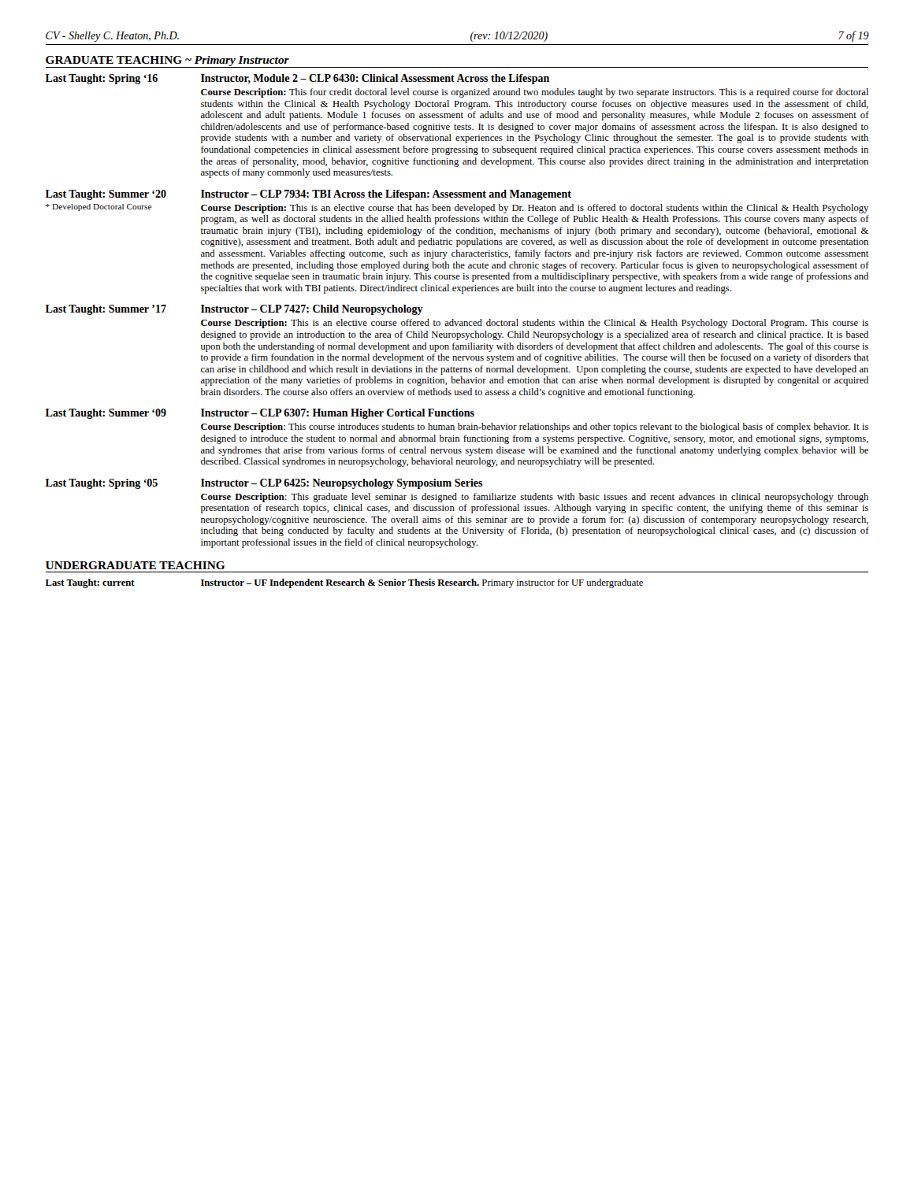CV - Shelley C. Heaton, Ph.D.
(rev: 10/12/2020)
7 of 19
GRADUATE TEACHING ~ Primary Instructor
Last Taught: Spring ‘16
Instructor, Module 2 – CLP 6430: Clinical Assessment Across the Lifespan
Course Description: This four credit doctoral level course is organized around two modules taught by two separate instructors. This is a required course for doctoral students within the Clinical & Health Psychology Doctoral Program. This introductory course focuses on objective measures used in the assessment of child, adolescent and adult patients. Module 1 focuses on assessment of adults and use of mood and personality measures, while Module 2 focuses on assessment of children/adolescents and use of performance-based cognitive tests. It is designed to cover major domains of assessment across the lifespan. It is also designed to provide students with a number and variety of observational experiences in the Psychology Clinic throughout the semester. The goal is to provide students with foundational competencies in clinical assessment before progressing to subsequent required clinical practica experiences. This course covers assessment methods in the areas of personality, mood, behavior, cognitive functioning and development. This course also provides direct training in the administration and interpretation aspects of many commonly used measures/tests.
Last Taught: Summer ‘20 * Developed Doctoral Course
Instructor – CLP 7934: TBI Across the Lifespan: Assessment and Management
Course Description: This is an elective course that has been developed by Dr. Heaton and is offered to doctoral students within the Clinical & Health Psychology program, as well as doctoral students in the allied health professions within the College of Public Health & Health Professions. This course covers many aspects of traumatic brain injury (TBI), including epidemiology of the condition, mechanisms of injury (both primary and secondary), outcome (behavioral, emotional & cognitive), assessment and treatment. Both adult and pediatric populations are covered, as well as discussion about the role of development in outcome presentation and assessment. Variables affecting outcome, such as injury characteristics, family factors and pre-injury risk factors are reviewed. Common outcome assessment methods are presented, including those employed during both the acute and chronic stages of recovery. Particular focus is given to neuropsychological assessment of the cognitive sequelae seen in traumatic brain injury. This course is presented from a multidisciplinary perspective, with speakers from a wide range of professions and specialties that work with TBI patients. Direct/indirect clinical experiences are built into the course to augment lectures and readings.
Last Taught: Summer ’17
Instructor – CLP 7427: Child Neuropsychology
Course Description: This is an elective course offered to advanced doctoral students within the Clinical & Health Psychology Doctoral Program. This course is designed to provide an introduction to the area of Child Neuropsychology. Child Neuropsychology is a specialized area of research and clinical practice. It is based upon both the understanding of normal development and upon familiarity with disorders of development that affect children and adolescents. The goal of this course is to provide a firm foundation in the normal development of the nervous system and of cognitive abilities. The course will then be focused on a variety of disorders that can arise in childhood and which result in deviations in the patterns of normal development. Upon completing the course, students are expected to have developed an appreciation of the many varieties of problems in cognition, behavior and emotion that can arise when normal development is disrupted by congenital or acquired brain disorders. The course also offers an overview of methods used to assess a child’s cognitive and emotional functioning.
Last Taught: Summer ‘09
Instructor – CLP 6307: Human Higher Cortical Functions
Course Description: This course introduces students to human brain-behavior relationships and other topics relevant to the biological basis of complex behavior. It is designed to introduce the student to normal and abnormal brain functioning from a systems perspective. Cognitive, sensory, motor, and emotional signs, symptoms, and syndromes that arise from various forms of central nervous system disease will be examined and the functional anatomy underlying complex behavior will be described. Classical syndromes in neuropsychology, behavioral neurology, and neuropsychiatry will be presented.
Last Taught: Spring ‘05
Instructor – CLP 6425: Neuropsychology Symposium Series
Course Description: This graduate level seminar is designed to familiarize students with basic issues and recent advances in clinical neuropsychology through presentation of research topics, clinical cases, and discussion of professional issues. Although varying in specific content, the unifying theme of this seminar is neuropsychology/cognitive neuroscience. The overall aims of this seminar are to provide a forum for: (a) discussion of contemporary neuropsychology research, including that being conducted by faculty and students at the University of Florida, (b) presentation of neuropsychological clinical cases, and (c) discussion of important professional issues in the field of clinical neuropsychology.
UNDERGRADUATE TEACHING
Last Taught: current
Instructor – UF Independent Research & Senior Thesis Research. Primary instructor for UF undergraduate